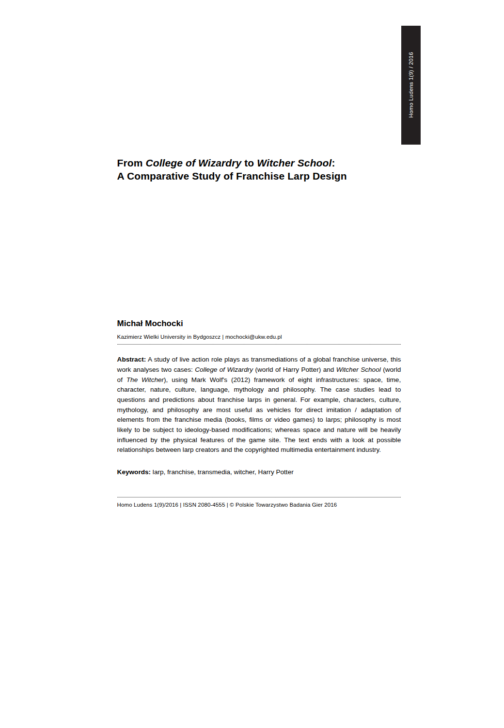Homo Ludens 1(9) / 2016
From College of Wizardry to Witcher School:
A Comparative Study of Franchise Larp Design
Michał Mochocki
Kazimierz Wielki University in Bydgoszcz | mochocki@ukw.edu.pl
Abstract: A study of live action role plays as transmediations of a global franchise universe, this work analyses two cases: College of Wizardry (world of Harry Potter) and Witcher School (world of The Witcher), using Mark Wolf's (2012) framework of eight infrastructures: space, time, character, nature, culture, language, mythology and philosophy. The case studies lead to questions and predictions about franchise larps in general. For example, characters, culture, mythology, and philosophy are most useful as vehicles for direct imitation / adaptation of elements from the franchise media (books, films or video games) to larps; philosophy is most likely to be subject to ideology-based modifications; whereas space and nature will be heavily influenced by the physical features of the game site. The text ends with a look at possible relationships between larp creators and the copyrighted multimedia entertainment industry.
Keywords: larp, franchise, transmedia, witcher, Harry Potter
Homo Ludens 1(9)/2016 | ISSN 2080-4555 | © Polskie Towarzystwo Badania Gier 2016